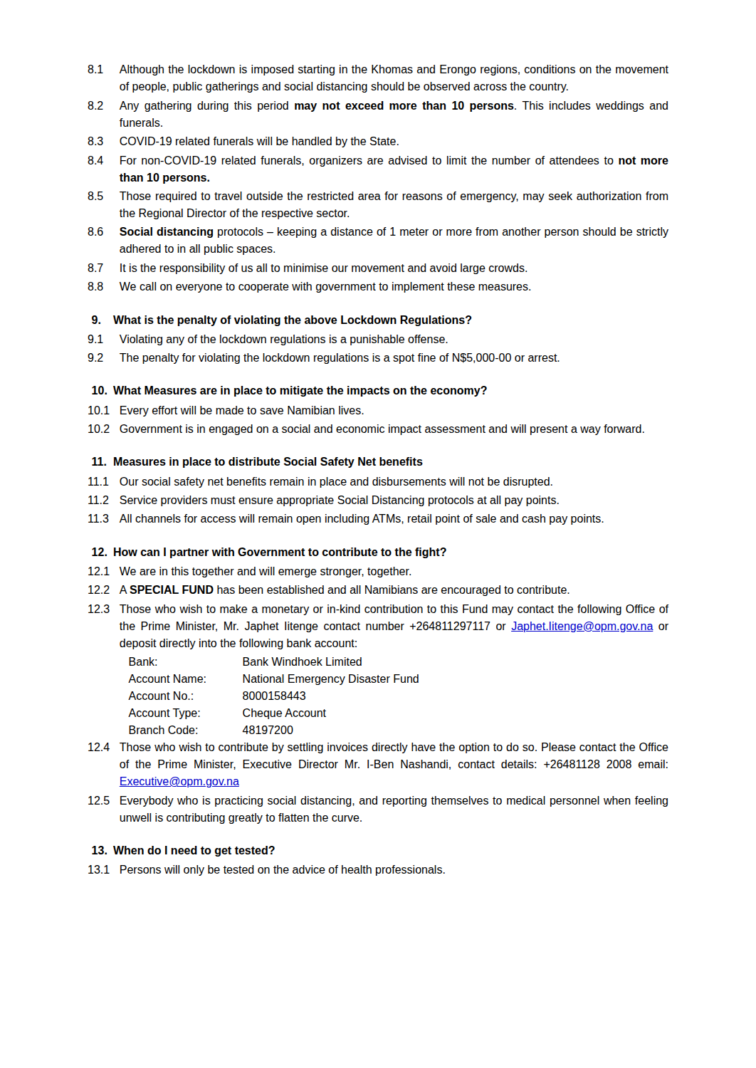8.1 Although the lockdown is imposed starting in the Khomas and Erongo regions, conditions on the movement of people, public gatherings and social distancing should be observed across the country.
8.2 Any gathering during this period may not exceed more than 10 persons. This includes weddings and funerals.
8.3 COVID-19 related funerals will be handled by the State.
8.4 For non-COVID-19 related funerals, organizers are advised to limit the number of attendees to not more than 10 persons.
8.5 Those required to travel outside the restricted area for reasons of emergency, may seek authorization from the Regional Director of the respective sector.
8.6 Social distancing protocols – keeping a distance of 1 meter or more from another person should be strictly adhered to in all public spaces.
8.7 It is the responsibility of us all to minimise our movement and avoid large crowds.
8.8 We call on everyone to cooperate with government to implement these measures.
9. What is the penalty of violating the above Lockdown Regulations?
9.1 Violating any of the lockdown regulations is a punishable offense.
9.2 The penalty for violating the lockdown regulations is a spot fine of N$5,000-00 or arrest.
10. What Measures are in place to mitigate the impacts on the economy?
10.1 Every effort will be made to save Namibian lives.
10.2 Government is in engaged on a social and economic impact assessment and will present a way forward.
11. Measures in place to distribute Social Safety Net benefits
11.1 Our social safety net benefits remain in place and disbursements will not be disrupted.
11.2 Service providers must ensure appropriate Social Distancing protocols at all pay points.
11.3 All channels for access will remain open including ATMs, retail point of sale and cash pay points.
12. How can I partner with Government to contribute to the fight?
12.1 We are in this together and will emerge stronger, together.
12.2 A SPECIAL FUND has been established and all Namibians are encouraged to contribute.
12.3 Those who wish to make a monetary or in-kind contribution to this Fund may contact the following Office of the Prime Minister, Mr. Japhet Iitenge contact number +264811297117 or Japhet.Iitenge@opm.gov.na or deposit directly into the following bank account:
| Bank: | Bank Windhoek Limited |
| Account Name: | National Emergency Disaster Fund |
| Account No.: | 8000158443 |
| Account Type: | Cheque Account |
| Branch Code: | 48197200 |
12.4 Those who wish to contribute by settling invoices directly have the option to do so. Please contact the Office of the Prime Minister, Executive Director Mr. I-Ben Nashandi, contact details: +26481128 2008 email: Executive@opm.gov.na
12.5 Everybody who is practicing social distancing, and reporting themselves to medical personnel when feeling unwell is contributing greatly to flatten the curve.
13. When do I need to get tested?
13.1 Persons will only be tested on the advice of health professionals.